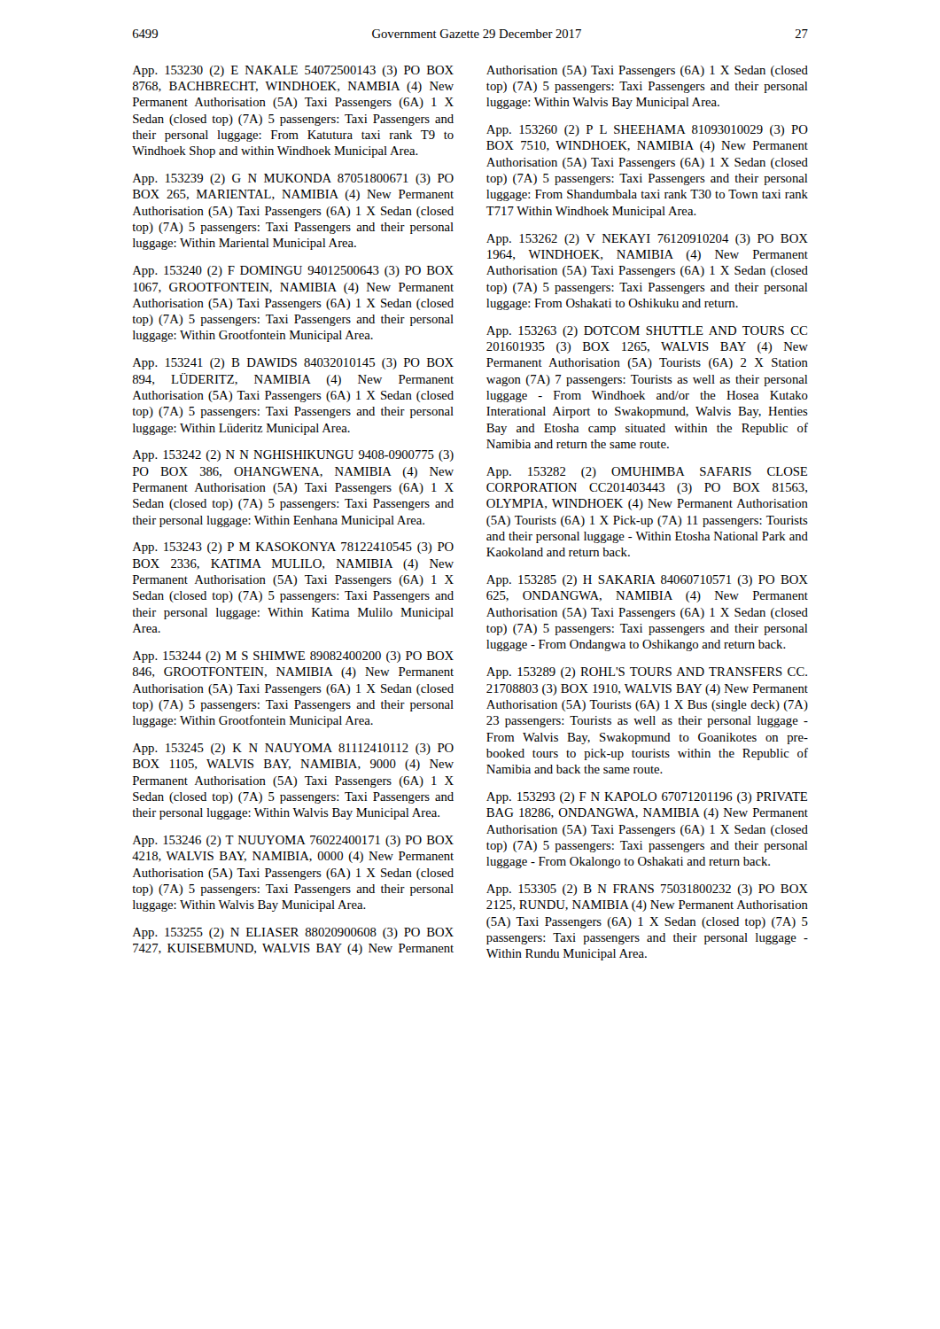6499 Government Gazette 29 December 2017 27
App. 153230 (2) E NAKALE 54072500143 (3) PO BOX 8768, BACHBRECHT, WINDHOEK, NAMBIA (4) New Permanent Authorisation (5A) Taxi Passengers (6A) 1 X Sedan (closed top) (7A) 5 passengers: Taxi Passengers and their personal luggage: From Katutura taxi rank T9 to Windhoek Shop and within Windhoek Municipal Area.
App. 153239 (2) G N MUKONDA 87051800671 (3) PO BOX 265, MARIENTAL, NAMIBIA (4) New Permanent Authorisation (5A) Taxi Passengers (6A) 1 X Sedan (closed top) (7A) 5 passengers: Taxi Passengers and their personal luggage: Within Mariental Municipal Area.
App. 153240 (2) F DOMINGU 94012500643 (3) PO BOX 1067, GROOTFONTEIN, NAMIBIA (4) New Permanent Authorisation (5A) Taxi Passengers (6A) 1 X Sedan (closed top) (7A) 5 passengers: Taxi Passengers and their personal luggage: Within Grootfontein Municipal Area.
App. 153241 (2) B DAWIDS 84032010145 (3) PO BOX 894, LÜDERITZ, NAMIBIA (4) New Permanent Authorisation (5A) Taxi Passengers (6A) 1 X Sedan (closed top) (7A) 5 passengers: Taxi Passengers and their personal luggage: Within Lüderitz Municipal Area.
App. 153242 (2) N N NGHISHIKUNGU 9408-0900775 (3) PO BOX 386, OHANGWENA, NAMIBIA (4) New Permanent Authorisation (5A) Taxi Passengers (6A) 1 X Sedan (closed top) (7A) 5 passengers: Taxi Passengers and their personal luggage: Within Eenhana Municipal Area.
App. 153243 (2) P M KASOKONYA 78122410545 (3) PO BOX 2336, KATIMA MULILO, NAMIBIA (4) New Permanent Authorisation (5A) Taxi Passengers (6A) 1 X Sedan (closed top) (7A) 5 passengers: Taxi Passengers and their personal luggage: Within Katima Mulilo Municipal Area.
App. 153244 (2) M S SHIMWE 89082400200 (3) PO BOX 846, GROOTFONTEIN, NAMIBIA (4) New Permanent Authorisation (5A) Taxi Passengers (6A) 1 X Sedan (closed top) (7A) 5 passengers: Taxi Passengers and their personal luggage: Within Grootfontein Municipal Area.
App. 153245 (2) K N NAUYOMA 81112410112 (3) PO BOX 1105, WALVIS BAY, NAMIBIA, 9000 (4) New Permanent Authorisation (5A) Taxi Passengers (6A) 1 X Sedan (closed top) (7A) 5 passengers: Taxi Passengers and their personal luggage: Within Walvis Bay Municipal Area.
App. 153246 (2) T NUUYOMA 76022400171 (3) PO BOX 4218, WALVIS BAY, NAMIBIA, 0000 (4) New Permanent Authorisation (5A) Taxi Passengers (6A) 1 X Sedan (closed top) (7A) 5 passengers: Taxi Passengers and their personal luggage: Within Walvis Bay Municipal Area.
App. 153255 (2) N ELIASER 88020900608 (3) PO BOX 7427, KUISEBMUND, WALVIS BAY (4) New Permanent Authorisation (5A) Taxi Passengers (6A) 1 X Sedan (closed top) (7A) 5 passengers: Taxi Passengers and their personal luggage: Within Walvis Bay Municipal Area.
App. 153260 (2) P L SHEEHAMA 81093010029 (3) PO BOX 7510, WINDHOEK, NAMIBIA (4) New Permanent Authorisation (5A) Taxi Passengers (6A) 1 X Sedan (closed top) (7A) 5 passengers: Taxi Passengers and their personal luggage: From Shandumbala taxi rank T30 to Town taxi rank T717 Within Windhoek Municipal Area.
App. 153262 (2) V NEKAYI 76120910204 (3) PO BOX 1964, WINDHOEK, NAMIBIA (4) New Permanent Authorisation (5A) Taxi Passengers (6A) 1 X Sedan (closed top) (7A) 5 passengers: Taxi Passengers and their personal luggage: From Oshakati to Oshikuku and return.
App. 153263 (2) DOTCOM SHUTTLE AND TOURS CC 201601935 (3) BOX 1265, WALVIS BAY (4) New Permanent Authorisation (5A) Tourists (6A) 2 X Station wagon (7A) 7 passengers: Tourists as well as their personal luggage - From Windhoek and/or the Hosea Kutako Interational Airport to Swakopmund, Walvis Bay, Henties Bay and Etosha camp situated within the Republic of Namibia and return the same route.
App. 153282 (2) OMUHIMBA SAFARIS CLOSE CORPORATION CC201403443 (3) PO BOX 81563, OLYMPIA, WINDHOEK (4) New Permanent Authorisation (5A) Tourists (6A) 1 X Pick-up (7A) 11 passengers: Tourists and their personal luggage - Within Etosha National Park and Kaokoland and return back.
App. 153285 (2) H SAKARIA 84060710571 (3) PO BOX 625, ONDANGWA, NAMIBIA (4) New Permanent Authorisation (5A) Taxi Passengers (6A) 1 X Sedan (closed top) (7A) 5 passengers: Taxi passengers and their personal luggage - From Ondangwa to Oshikango and return back.
App. 153289 (2) ROHL'S TOURS AND TRANSFERS CC. 21708803 (3) BOX 1910, WALVIS BAY (4) New Permanent Authorisation (5A) Tourists (6A) 1 X Bus (single deck) (7A) 23 passengers: Tourists as well as their personal luggage - From Walvis Bay, Swakopmund to Goanikotes on pre-booked tours to pick-up tourists within the Republic of Namibia and back the same route.
App. 153293 (2) F N KAPOLO 67071201196 (3) PRIVATE BAG 18286, ONDANGWA, NAMIBIA (4) New Permanent Authorisation (5A) Taxi Passengers (6A) 1 X Sedan (closed top) (7A) 5 passengers: Taxi passengers and their personal luggage - From Okalongo to Oshakati and return back.
App. 153305 (2) B N FRANS 75031800232 (3) PO BOX 2125, RUNDU, NAMIBIA (4) New Permanent Authorisation (5A) Taxi Passengers (6A) 1 X Sedan (closed top) (7A) 5 passengers: Taxi passengers and their personal luggage - Within Rundu Municipal Area.